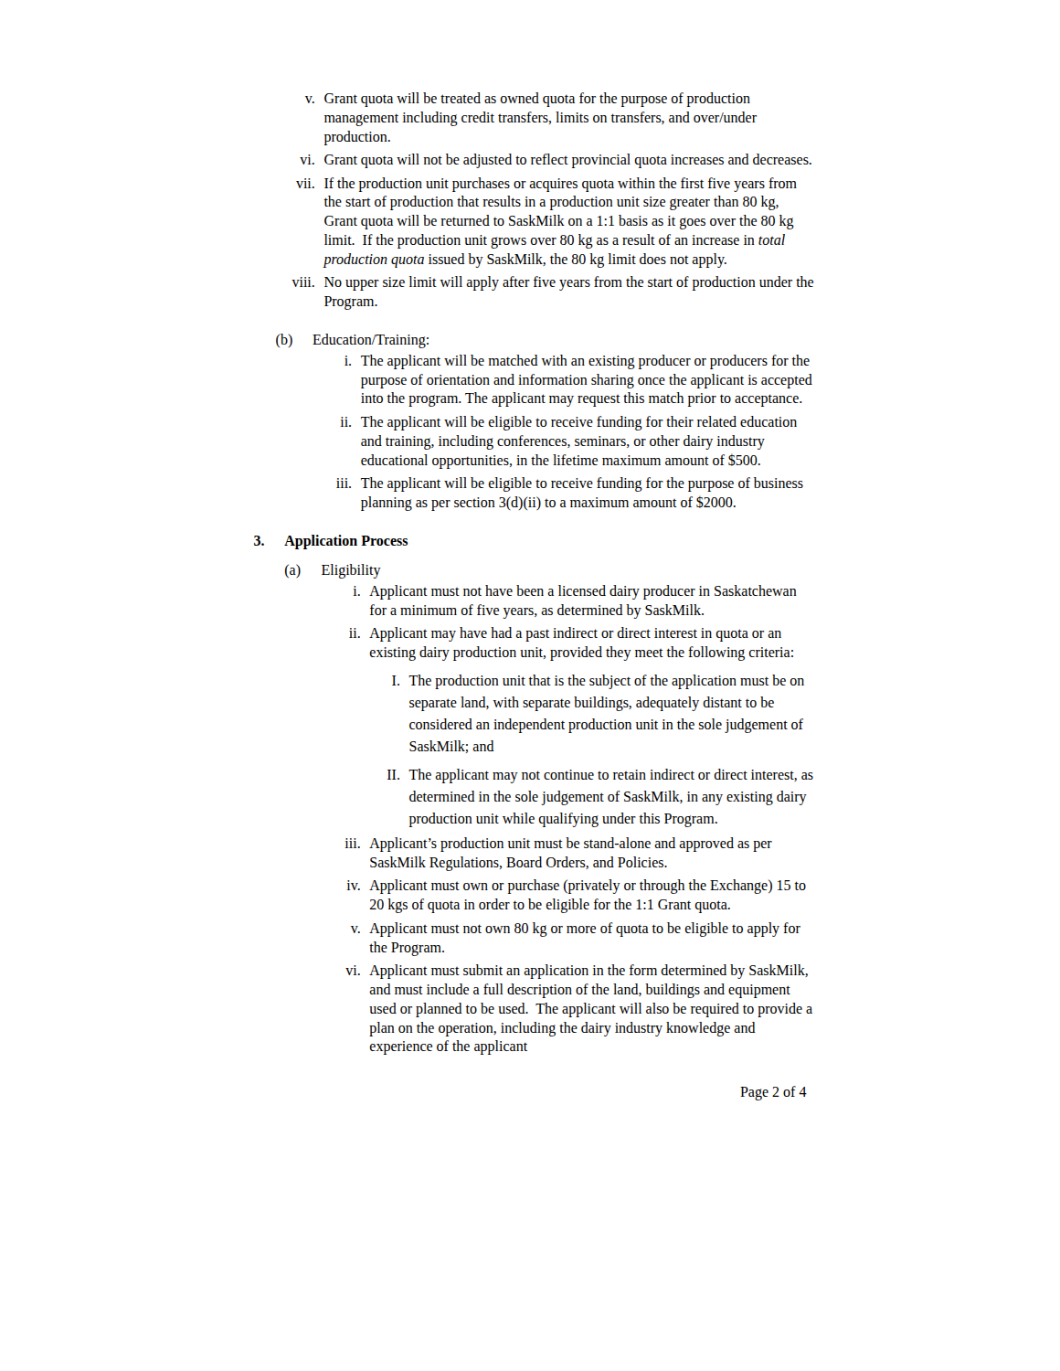Grant quota will be treated as owned quota for the purpose of production management including credit transfers, limits on transfers, and over/under production.
Grant quota will not be adjusted to reflect provincial quota increases and decreases.
If the production unit purchases or acquires quota within the first five years from the start of production that results in a production unit size greater than 80 kg, Grant quota will be returned to SaskMilk on a 1:1 basis as it goes over the 80 kg limit. If the production unit grows over 80 kg as a result of an increase in total production quota issued by SaskMilk, the 80 kg limit does not apply.
No upper size limit will apply after five years from the start of production under the Program.
Education/Training:
The applicant will be matched with an existing producer or producers for the purpose of orientation and information sharing once the applicant is accepted into the program. The applicant may request this match prior to acceptance.
The applicant will be eligible to receive funding for their related education and training, including conferences, seminars, or other dairy industry educational opportunities, in the lifetime maximum amount of $500.
The applicant will be eligible to receive funding for the purpose of business planning as per section 3(d)(ii) to a maximum amount of $2000.
Application Process
Eligibility
Applicant must not have been a licensed dairy producer in Saskatchewan for a minimum of five years, as determined by SaskMilk.
Applicant may have had a past indirect or direct interest in quota or an existing dairy production unit, provided they meet the following criteria:
The production unit that is the subject of the application must be on separate land, with separate buildings, adequately distant to be considered an independent production unit in the sole judgement of SaskMilk; and
The applicant may not continue to retain indirect or direct interest, as determined in the sole judgement of SaskMilk, in any existing dairy production unit while qualifying under this Program.
Applicant’s production unit must be stand-alone and approved as per SaskMilk Regulations, Board Orders, and Policies.
Applicant must own or purchase (privately or through the Exchange) 15 to 20 kgs of quota in order to be eligible for the 1:1 Grant quota.
Applicant must not own 80 kg or more of quota to be eligible to apply for the Program.
Applicant must submit an application in the form determined by SaskMilk, and must include a full description of the land, buildings and equipment used or planned to be used. The applicant will also be required to provide a plan on the operation, including the dairy industry knowledge and experience of the applicant
Page 2 of 4